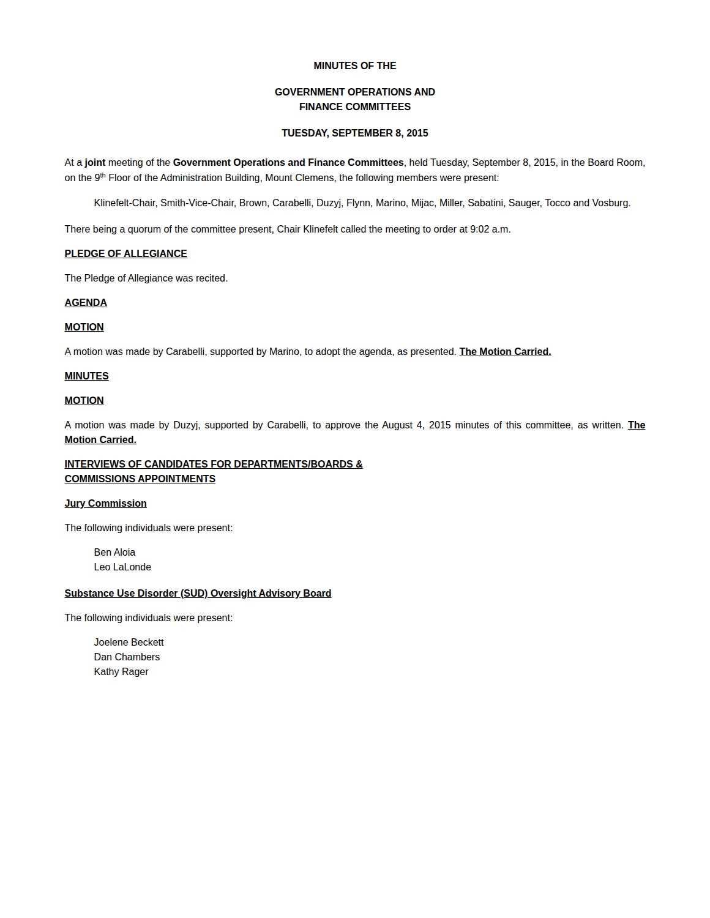MINUTES OF THE
GOVERNMENT OPERATIONS AND
FINANCE COMMITTEES
TUESDAY, SEPTEMBER 8, 2015
At a joint meeting of the Government Operations and Finance Committees, held Tuesday, September 8, 2015, in the Board Room, on the 9th Floor of the Administration Building, Mount Clemens, the following members were present:
Klinefelt-Chair, Smith-Vice-Chair, Brown, Carabelli, Duzyj, Flynn, Marino, Mijac, Miller, Sabatini, Sauger, Tocco and Vosburg.
There being a quorum of the committee present, Chair Klinefelt called the meeting to order at 9:02 a.m.
PLEDGE OF ALLEGIANCE
The Pledge of Allegiance was recited.
AGENDA
MOTION
A motion was made by Carabelli, supported by Marino, to adopt the agenda, as presented. The Motion Carried.
MINUTES
MOTION
A motion was made by Duzyj, supported by Carabelli, to approve the August 4, 2015 minutes of this committee, as written. The Motion Carried.
INTERVIEWS OF CANDIDATES FOR DEPARTMENTS/BOARDS &
COMMISSIONS APPOINTMENTS
Jury Commission
The following individuals were present:
Ben Aloia
Leo LaLonde
Substance Use Disorder (SUD) Oversight Advisory Board
The following individuals were present:
Joelene Beckett
Dan Chambers
Kathy Rager